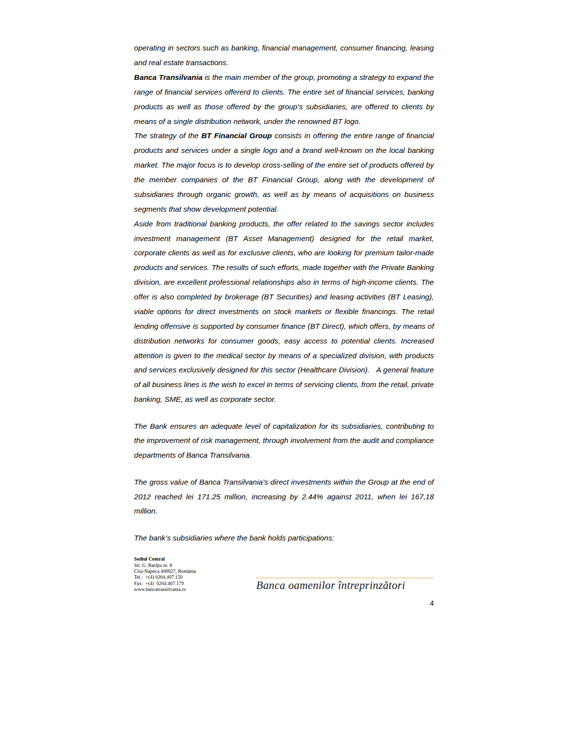operating in sectors such as banking, financial management, consumer financing, leasing and real estate transactions.
Banca Transilvania is the main member of the group, promoting a strategy to expand the range of financial services offererd to clients. The entire set of financial services, banking products as well as those offered by the group’s subsidiaries, are offered to clients by means of a single distribution network, under the renowned BT logo.
The strategy of the BT Financial Group consists in offering the entire range of financial products and services under a single logo and a brand well-known on the local banking market. The major focus is to develop cross-selling of the entire set of products offered by the member companies of the BT Financial Group, along with the development of subsidiaries through organic growth, as well as by means of acquisitions on business segments that show development potential.
Aside from traditional banking products, the offer related to the savings sector includes investment management (BT Asset Management) designed for the retail market, corporate clients as well as for exclusive clients, who are looking for premium tailor-made products and services. The results of such efforts, made together with the Private Banking division, are excellent professional relationships also in terms of high-income clients. The offer is also completed by brokerage (BT Securities) and leasing activities (BT Leasing), viable options for direct investments on stock markets or flexible financings. The retail lending offensive is supported by consumer finance (BT Direct), which offers, by means of distribution networks for consumer goods, easy access to potential clients. Increased attention is given to the medical sector by means of a specialized division, with products and services exclusively designed for this sector (Healthcare Division). A general feature of all business lines is the wish to excel in terms of servicing clients, from the retail, private banking, SME, as well as corporate sector.
The Bank ensures an adequate level of capitalization for its subsidiaries, contributing to the improvement of risk management, through involvement from the audit and compliance departments of Banca Transilvania.
The gross value of Banca Transilvania’s direct investments within the Group at the end of 2012 reached lei 171.25 million, increasing by 2.44% against 2011, when lei 167,18 million.
The bank’s subsidiaries where the bank holds participations:
Sediul Central
Str. G. Bariţiu nr. 8
Cluj-Napoca 400027, România
Tel.: +(4) 0264.407.150
Fax: +(4) 0264.407.179
www.bancatransilvania.ro
Banca oamenilor întreprinzători
4